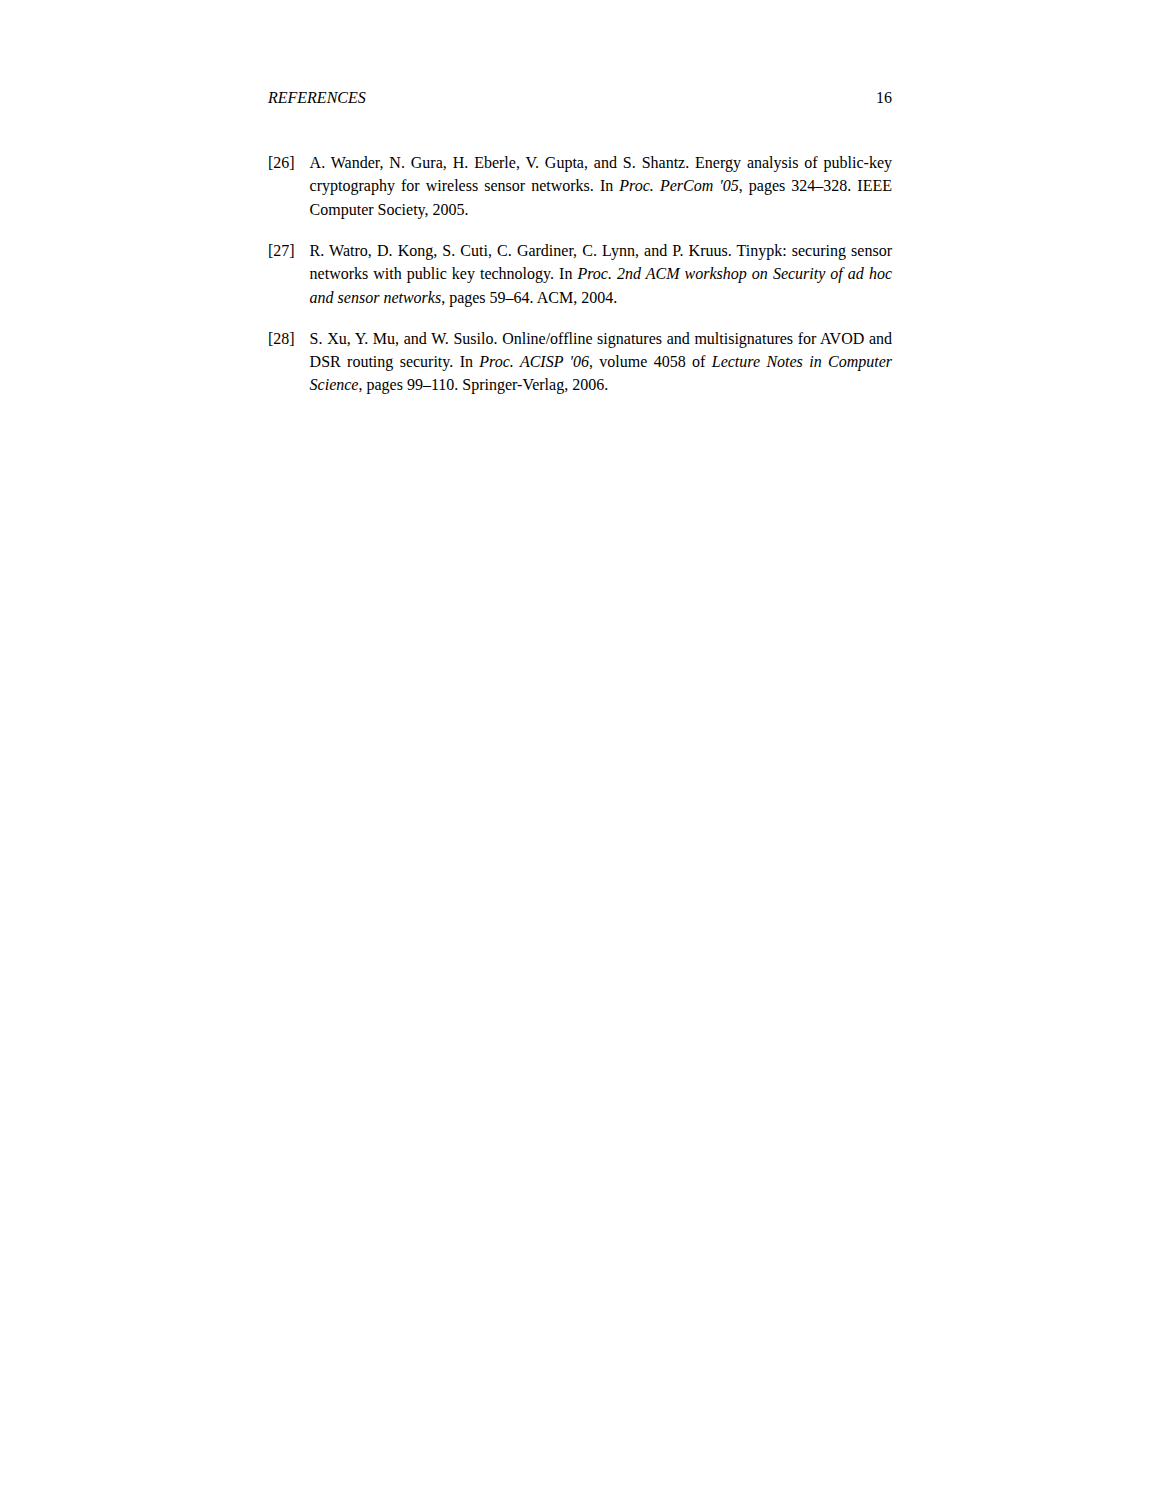REFERENCES 16
[26] A. Wander, N. Gura, H. Eberle, V. Gupta, and S. Shantz. Energy analysis of public-key cryptography for wireless sensor networks. In Proc. PerCom '05, pages 324–328. IEEE Computer Society, 2005.
[27] R. Watro, D. Kong, S. Cuti, C. Gardiner, C. Lynn, and P. Kruus. Tinypk: securing sensor networks with public key technology. In Proc. 2nd ACM workshop on Security of ad hoc and sensor networks, pages 59–64. ACM, 2004.
[28] S. Xu, Y. Mu, and W. Susilo. Online/offline signatures and multisignatures for AVOD and DSR routing security. In Proc. ACISP '06, volume 4058 of Lecture Notes in Computer Science, pages 99–110. Springer-Verlag, 2006.